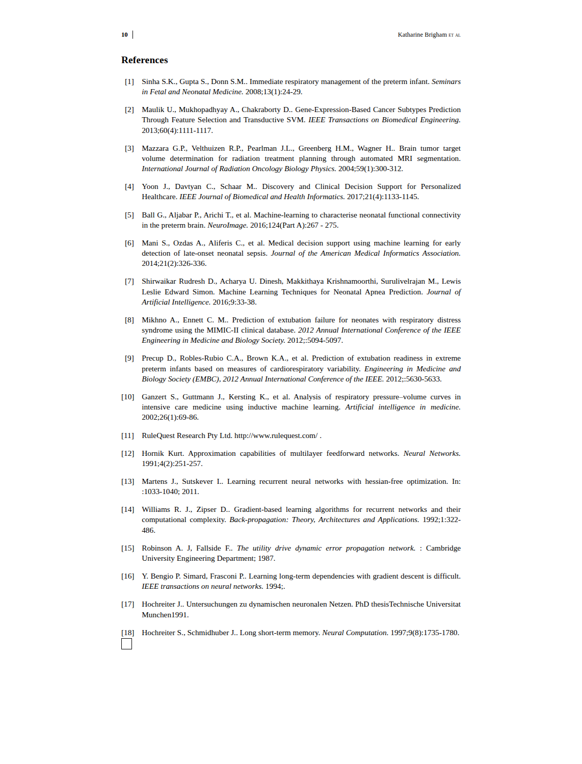10 Katharine Brigham et al
References
[1] Sinha S.K., Gupta S., Donn S.M.. Immediate respiratory management of the preterm infant. Seminars in Fetal and Neonatal Medicine. 2008;13(1):24-29.
[2] Maulik U., Mukhopadhyay A., Chakraborty D.. Gene-Expression-Based Cancer Subtypes Prediction Through Feature Selection and Transductive SVM. IEEE Transactions on Biomedical Engineering. 2013;60(4):1111-1117.
[3] Mazzara G.P., Velthuizen R.P., Pearlman J.L., Greenberg H.M., Wagner H.. Brain tumor target volume determination for radiation treatment planning through automated MRI segmentation. International Journal of Radiation Oncology Biology Physics. 2004;59(1):300-312.
[4] Yoon J., Davtyan C., Schaar M.. Discovery and Clinical Decision Support for Personalized Healthcare. IEEE Journal of Biomedical and Health Informatics. 2017;21(4):1133-1145.
[5] Ball G., Aljabar P., Arichi T., et al. Machine-learning to characterise neonatal functional connectivity in the preterm brain. NeuroImage. 2016;124(Part A):267 - 275.
[6] Mani S., Ozdas A., Aliferis C., et al. Medical decision support using machine learning for early detection of late-onset neonatal sepsis. Journal of the American Medical Informatics Association. 2014;21(2):326-336.
[7] Shirwaikar Rudresh D., Acharya U. Dinesh, Makkithaya Krishnamoorthi, Surulivelrajan M., Lewis Leslie Edward Simon. Machine Learning Techniques for Neonatal Apnea Prediction. Journal of Artificial Intelligence. 2016;9:33-38.
[8] Mikhno A., Ennett C. M.. Prediction of extubation failure for neonates with respiratory distress syndrome using the MIMIC-II clinical database. 2012 Annual International Conference of the IEEE Engineering in Medicine and Biology Society. 2012;:5094-5097.
[9] Precup D., Robles-Rubio C.A., Brown K.A., et al. Prediction of extubation readiness in extreme preterm infants based on measures of cardiorespiratory variability. Engineering in Medicine and Biology Society (EMBC), 2012 Annual International Conference of the IEEE. 2012;:5630-5633.
[10] Ganzert S., Guttmann J., Kersting K., et al. Analysis of respiratory pressure–volume curves in intensive care medicine using inductive machine learning. Artificial intelligence in medicine. 2002;26(1):69-86.
[11] RuleQuest Research Pty Ltd. http://www.rulequest.com/ .
[12] Hornik Kurt. Approximation capabilities of multilayer feedforward networks. Neural Networks. 1991;4(2):251-257.
[13] Martens J., Sutskever I.. Learning recurrent neural networks with hessian-free optimization. In: :1033-1040; 2011.
[14] Williams R. J., Zipser D.. Gradient-based learning algorithms for recurrent networks and their computational complexity. Back-propagation: Theory, Architectures and Applications. 1992;1:322-486.
[15] Robinson A. J, Fallside F.. The utility drive dynamic error propagation network. : Cambridge University Engineering Department; 1987.
[16] Y. Bengio P. Simard, Frasconi P.. Learning long-term dependencies with gradient descent is difficult. IEEE transactions on neural networks. 1994;.
[17] Hochreiter J.. Untersuchungen zu dynamischen neuronalen Netzen. PhD thesisTechnische Universitat Munchen1991.
[18] Hochreiter S., Schmidhuber J.. Long short-term memory. Neural Computation. 1997;9(8):1735-1780.